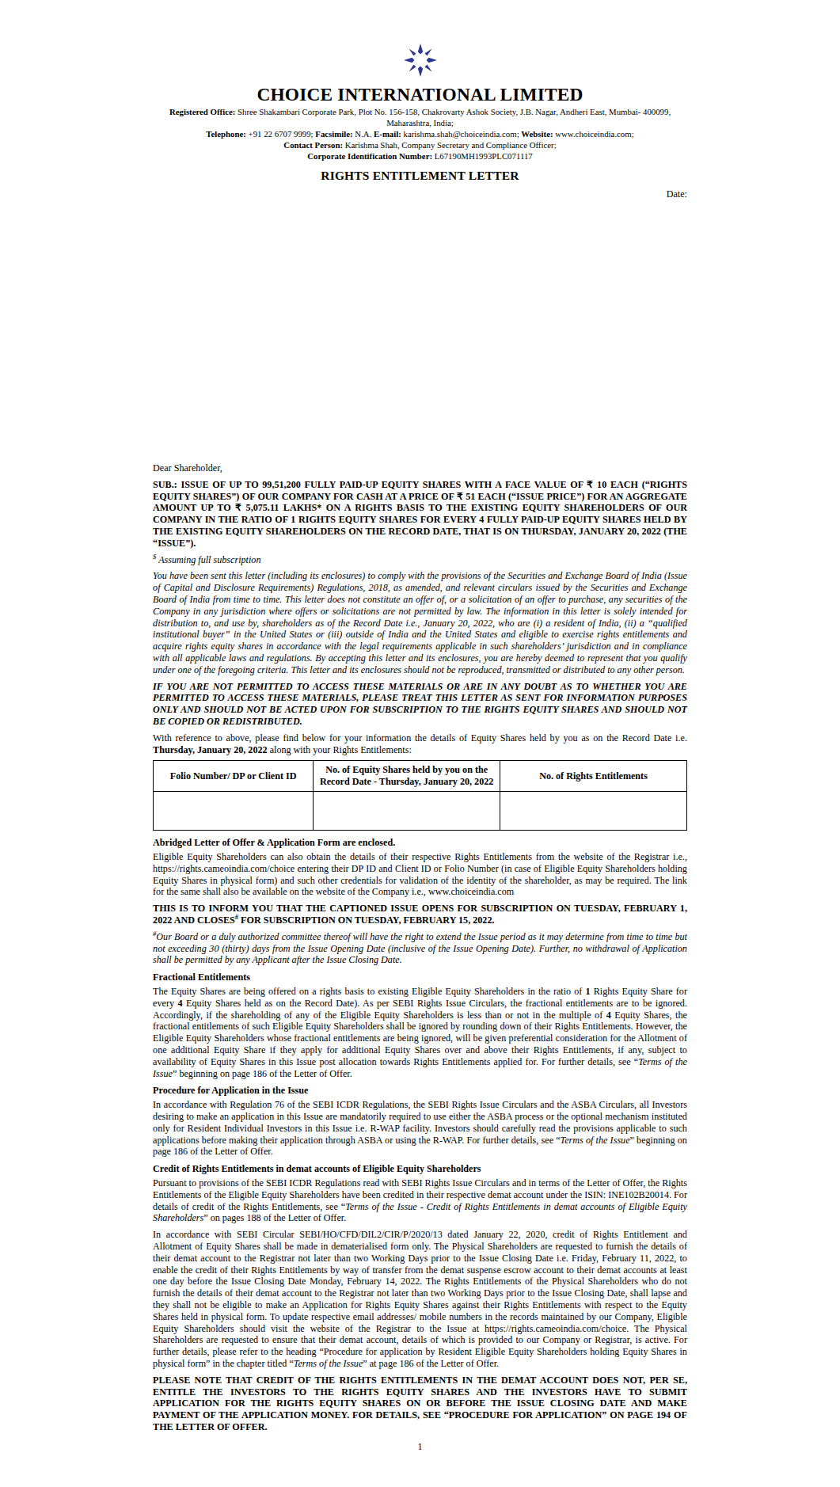CHOICE INTERNATIONAL LIMITED
Registered Office: Shree Shakambari Corporate Park, Plot No. 156-158, Chakrovarty Ashok Society, J.B. Nagar, Andheri East, Mumbai- 400099, Maharashtra, India;
Telephone: +91 22 6707 9999; Facsimile: N.A. E-mail: karishma.shah@choiceindia.com; Website: www.choiceindia.com;
Contact Person: Karishma Shah, Company Secretary and Compliance Officer;
Corporate Identification Number: L67190MH1993PLC071117
RIGHTS ENTITLEMENT LETTER
Date:
Dear Shareholder,
SUB.: ISSUE OF UP TO 99,51,200 FULLY PAID-UP EQUITY SHARES WITH A FACE VALUE OF ₹ 10 EACH (“RIGHTS EQUITY SHARES”) OF OUR COMPANY FOR CASH AT A PRICE OF ₹ 51 EACH (“ISSUE PRICE”) FOR AN AGGREGATE AMOUNT UP TO ₹ 5,075.11 LAKHS* ON A RIGHTS BASIS TO THE EXISTING EQUITY SHAREHOLDERS OF OUR COMPANY IN THE RATIO OF 1 RIGHTS EQUITY SHARES FOR EVERY 4 FULLY PAID-UP EQUITY SHARES HELD BY THE EXISTING EQUITY SHAREHOLDERS ON THE RECORD DATE, THAT IS ON THURSDAY, JANUARY 20, 2022 (THE “ISSUE”).
$ Assuming full subscription
You have been sent this letter (including its enclosures) to comply with the provisions of the Securities and Exchange Board of India (Issue of Capital and Disclosure Requirements) Regulations, 2018, as amended, and relevant circulars issued by the Securities and Exchange Board of India from time to time. This letter does not constitute an offer of, or a solicitation of an offer to purchase, any securities of the Company in any jurisdiction where offers or solicitations are not permitted by law. The information in this letter is solely intended for distribution to, and use by, shareholders as of the Record Date i.e., January 20, 2022, who are (i) a resident of India, (ii) a “qualified institutional buyer” in the United States or (iii) outside of India and the United States and eligible to exercise rights entitlements and acquire rights equity shares in accordance with the legal requirements applicable in such shareholders’ jurisdiction and in compliance with all applicable laws and regulations. By accepting this letter and its enclosures, you are hereby deemed to represent that you qualify under one of the foregoing criteria. This letter and its enclosures should not be reproduced, transmitted or distributed to any other person.
IF YOU ARE NOT PERMITTED TO ACCESS THESE MATERIALS OR ARE IN ANY DOUBT AS TO WHETHER YOU ARE PERMITTED TO ACCESS THESE MATERIALS, PLEASE TREAT THIS LETTER AS SENT FOR INFORMATION PURPOSES ONLY AND SHOULD NOT BE ACTED UPON FOR SUBSCRIPTION TO THE RIGHTS EQUITY SHARES AND SHOULD NOT BE COPIED OR REDISTRIBUTED.
With reference to above, please find below for your information the details of Equity Shares held by you as on the Record Date i.e. Thursday, January 20, 2022 along with your Rights Entitlements:
| Folio Number/ DP or Client ID | No. of Equity Shares held by you on the Record Date - Thursday, January 20, 2022 | No. of Rights Entitlements |
| --- | --- | --- |
Abridged Letter of Offer & Application Form are enclosed.
Eligible Equity Shareholders can also obtain the details of their respective Rights Entitlements from the website of the Registrar i.e., https://rights.cameoindia.com/choice entering their DP ID and Client ID or Folio Number (in case of Eligible Equity Shareholders holding Equity Shares in physical form) and such other credentials for validation of the identity of the shareholder, as may be required. The link for the same shall also be available on the website of the Company i.e., www.choiceindia.com
THIS IS TO INFORM YOU THAT THE CAPTIONED ISSUE OPENS FOR SUBSCRIPTION ON TUESDAY, FEBRUARY 1, 2022 AND CLOSES# FOR SUBSCRIPTION ON TUESDAY, FEBRUARY 15, 2022.
#Our Board or a duly authorized committee thereof will have the right to extend the Issue period as it may determine from time to time but not exceeding 30 (thirty) days from the Issue Opening Date (inclusive of the Issue Opening Date). Further, no withdrawal of Application shall be permitted by any Applicant after the Issue Closing Date.
Fractional Entitlements
The Equity Shares are being offered on a rights basis to existing Eligible Equity Shareholders in the ratio of 1 Rights Equity Share for every 4 Equity Shares held as on the Record Date). As per SEBI Rights Issue Circulars, the fractional entitlements are to be ignored. Accordingly, if the shareholding of any of the Eligible Equity Shareholders is less than or not in the multiple of 4 Equity Shares, the fractional entitlements of such Eligible Equity Shareholders shall be ignored by rounding down of their Rights Entitlements. However, the Eligible Equity Shareholders whose fractional entitlements are being ignored, will be given preferential consideration for the Allotment of one additional Equity Share if they apply for additional Equity Shares over and above their Rights Entitlements, if any, subject to availability of Equity Shares in this Issue post allocation towards Rights Entitlements applied for. For further details, see “Terms of the Issue” beginning on page 186 of the Letter of Offer.
Procedure for Application in the Issue
In accordance with Regulation 76 of the SEBI ICDR Regulations, the SEBI Rights Issue Circulars and the ASBA Circulars, all Investors desiring to make an application in this Issue are mandatorily required to use either the ASBA process or the optional mechanism instituted only for Resident Individual Investors in this Issue i.e. R-WAP facility. Investors should carefully read the provisions applicable to such applications before making their application through ASBA or using the R-WAP. For further details, see “Terms of the Issue” beginning on page 186 of the Letter of Offer.
Credit of Rights Entitlements in demat accounts of Eligible Equity Shareholders
Pursuant to provisions of the SEBI ICDR Regulations read with SEBI Rights Issue Circulars and in terms of the Letter of Offer, the Rights Entitlements of the Eligible Equity Shareholders have been credited in their respective demat account under the ISIN: INE102B20014. For details of credit of the Rights Entitlements, see “Terms of the Issue - Credit of Rights Entitlements in demat accounts of Eligible Equity Shareholders” on pages 188 of the Letter of Offer.
In accordance with SEBI Circular SEBI/HO/CFD/DIL2/CIR/P/2020/13 dated January 22, 2020, credit of Rights Entitlement and Allotment of Equity Shares shall be made in dematerialised form only. The Physical Shareholders are requested to furnish the details of their demat account to the Registrar not later than two Working Days prior to the Issue Closing Date i.e. Friday, February 11, 2022, to enable the credit of their Rights Entitlements by way of transfer from the demat suspense escrow account to their demat accounts at least one day before the Issue Closing Date Monday, February 14, 2022. The Rights Entitlements of the Physical Shareholders who do not furnish the details of their demat account to the Registrar not later than two Working Days prior to the Issue Closing Date, shall lapse and they shall not be eligible to make an Application for Rights Equity Shares against their Rights Entitlements with respect to the Equity Shares held in physical form. To update respective email addresses/ mobile numbers in the records maintained by our Company, Eligible Equity Shareholders should visit the website of the Registrar to the Issue at https://rights.cameoindia.com/choice. The Physical Shareholders are requested to ensure that their demat account, details of which is provided to our Company or Registrar, is active. For further details, please refer to the heading “Procedure for application by Resident Eligible Equity Shareholders holding Equity Shares in physical form” in the chapter titled “Terms of the Issue” at page 186 of the Letter of Offer.
PLEASE NOTE THAT CREDIT OF THE RIGHTS ENTITLEMENTS IN THE DEMAT ACCOUNT DOES NOT, PER SE, ENTITLE THE INVESTORS TO THE RIGHTS EQUITY SHARES AND THE INVESTORS HAVE TO SUBMIT APPLICATION FOR THE RIGHTS EQUITY SHARES ON OR BEFORE THE ISSUE CLOSING DATE AND MAKE PAYMENT OF THE APPLICATION MONEY. FOR DETAILS, SEE “PROCEDURE FOR APPLICATION” ON PAGE 194 OF THE LETTER OF OFFER.
1